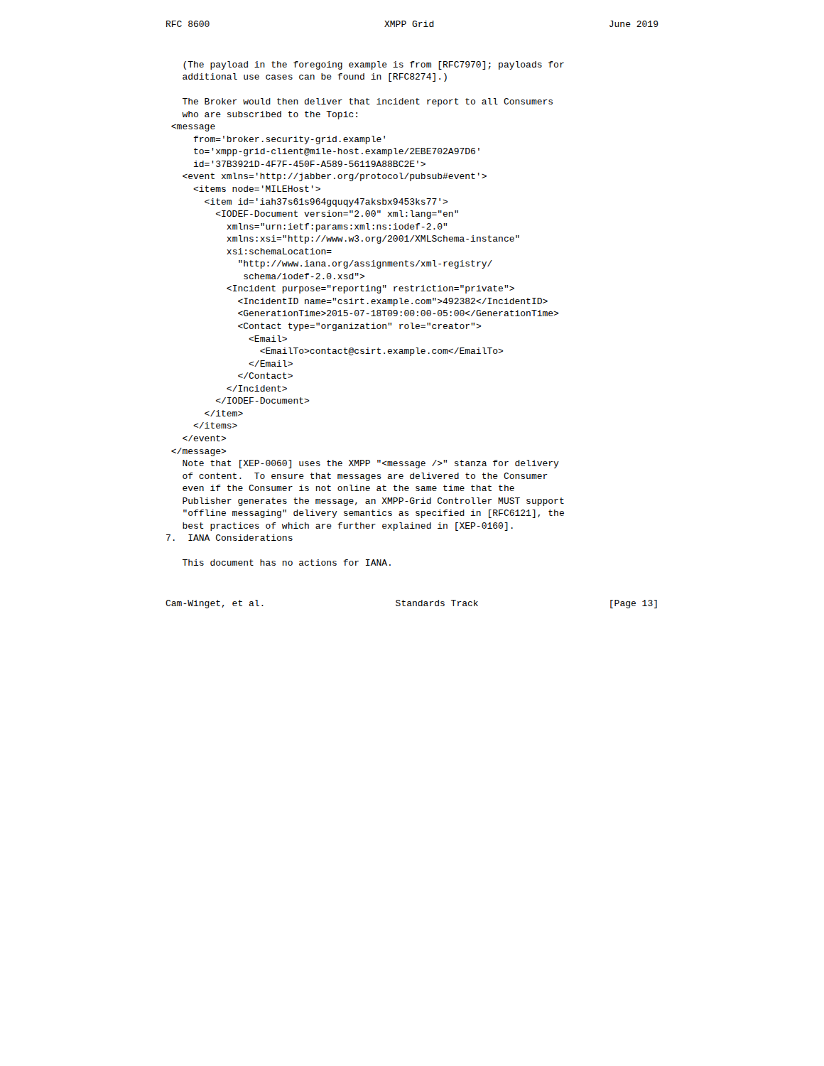RFC 8600 XMPP Grid June 2019
   (The payload in the foregoing example is from [RFC7970]; payloads for
   additional use cases can be found in [RFC8274].)

   The Broker would then deliver that incident report to all Consumers
   who are subscribed to the Topic:
 <message
     from='broker.security-grid.example'
     to='xmpp-grid-client@mile-host.example/2EBE702A97D6'
     id='37B3921D-4F7F-450F-A589-56119A88BC2E'>
   <event xmlns='http://jabber.org/protocol/pubsub#event'>
     <items node='MILEHost'>
       <item id='iah37s61s964gquqy47aksbx9453ks77'>
         <IODEF-Document version="2.00" xml:lang="en"
           xmlns="urn:ietf:params:xml:ns:iodef-2.0"
           xmlns:xsi="http://www.w3.org/2001/XMLSchema-instance"
           xsi:schemaLocation=
             "http://www.iana.org/assignments/xml-registry/
              schema/iodef-2.0.xsd">
           <Incident purpose="reporting" restriction="private">
             <IncidentID name="csirt.example.com">492382</IncidentID>
             <GenerationTime>2015-07-18T09:00:00-05:00</GenerationTime>
             <Contact type="organization" role="creator">
               <Email>
                 <EmailTo>contact@csirt.example.com</EmailTo>
               </Email>
             </Contact>
           </Incident>
         </IODEF-Document>
       </item>
     </items>
   </event>
 </message>
   Note that [XEP-0060] uses the XMPP "<message />" stanza for delivery
   of content.  To ensure that messages are delivered to the Consumer
   even if the Consumer is not online at the same time that the
   Publisher generates the message, an XMPP-Grid Controller MUST support
   "offline messaging" delivery semantics as specified in [RFC6121], the
   best practices of which are further explained in [XEP-0160].
7.  IANA Considerations

   This document has no actions for IANA.
Cam-Winget, et al. Standards Track [Page 13]